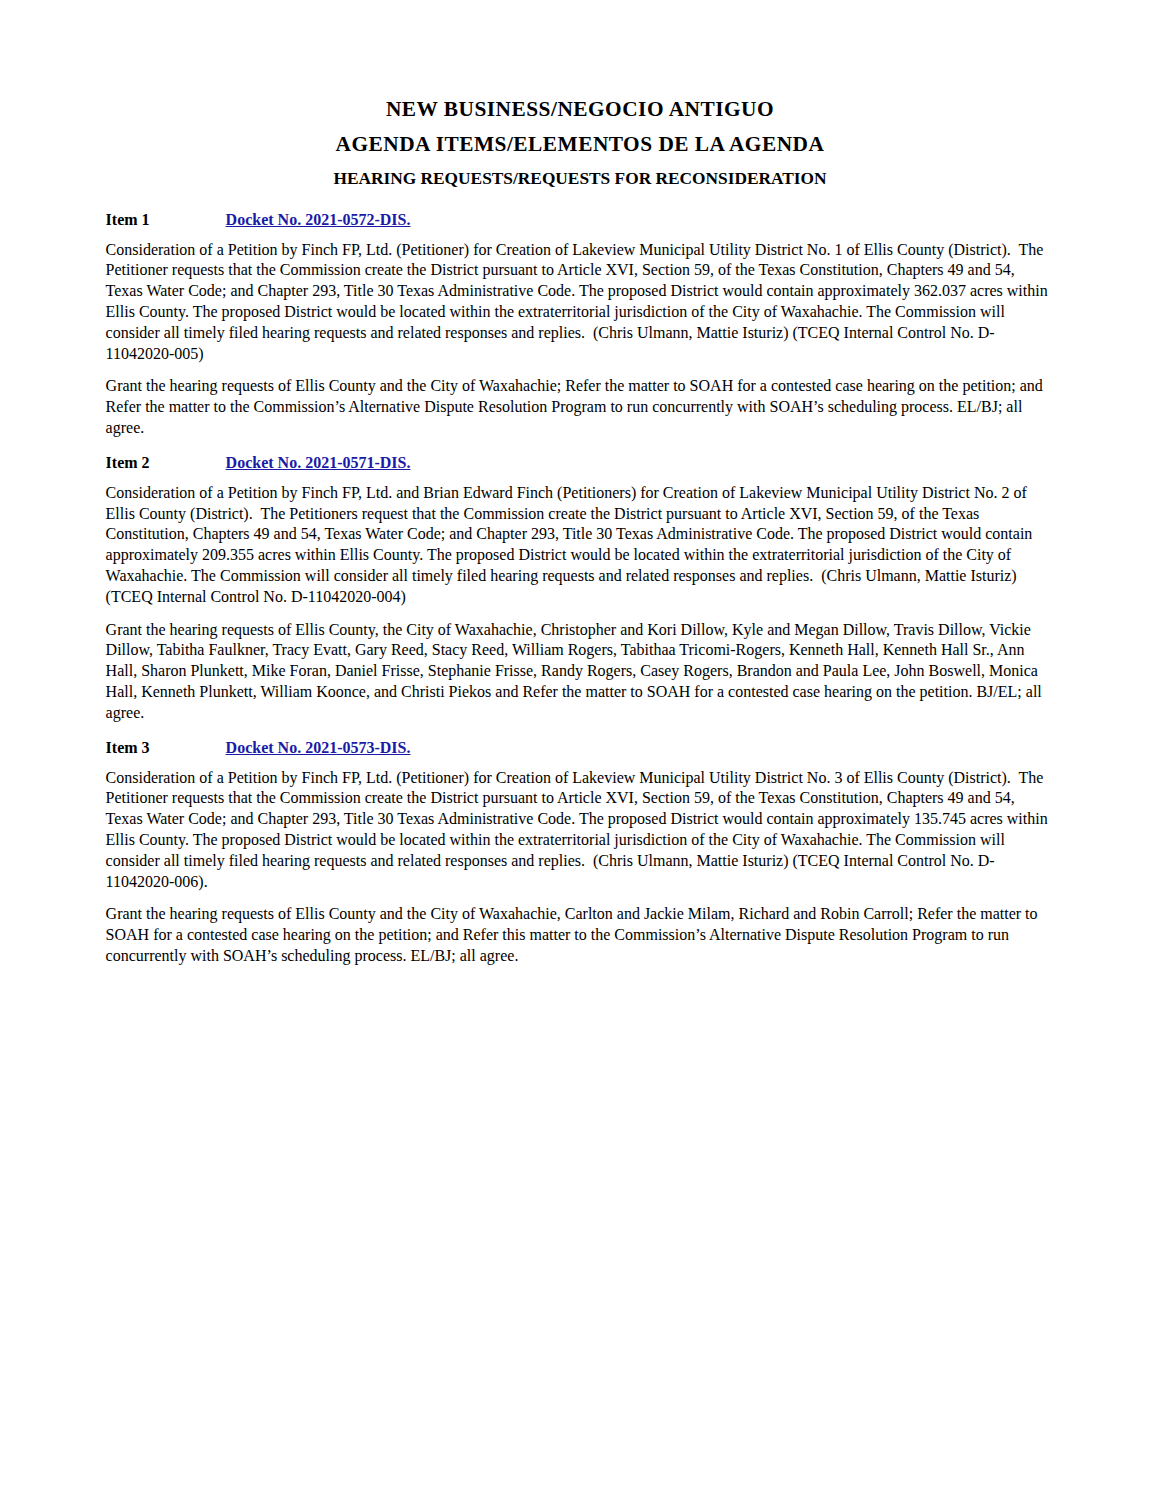NEW BUSINESS/NEGOCIO ANTIGUO
AGENDA ITEMS/ELEMENTOS DE LA AGENDA
HEARING REQUESTS/REQUESTS FOR RECONSIDERATION
Item 1 Docket No. 2021-0572-DIS.
Consideration of a Petition by Finch FP, Ltd. (Petitioner) for Creation of Lakeview Municipal Utility District No. 1 of Ellis County (District). The Petitioner requests that the Commission create the District pursuant to Article XVI, Section 59, of the Texas Constitution, Chapters 49 and 54, Texas Water Code; and Chapter 293, Title 30 Texas Administrative Code. The proposed District would contain approximately 362.037 acres within Ellis County. The proposed District would be located within the extraterritorial jurisdiction of the City of Waxahachie. The Commission will consider all timely filed hearing requests and related responses and replies. (Chris Ulmann, Mattie Isturiz) (TCEQ Internal Control No. D-11042020-005)
Grant the hearing requests of Ellis County and the City of Waxahachie; Refer the matter to SOAH for a contested case hearing on the petition; and Refer the matter to the Commission’s Alternative Dispute Resolution Program to run concurrently with SOAH’s scheduling process. EL/BJ; all agree.
Item 2 Docket No. 2021-0571-DIS.
Consideration of a Petition by Finch FP, Ltd. and Brian Edward Finch (Petitioners) for Creation of Lakeview Municipal Utility District No. 2 of Ellis County (District). The Petitioners request that the Commission create the District pursuant to Article XVI, Section 59, of the Texas Constitution, Chapters 49 and 54, Texas Water Code; and Chapter 293, Title 30 Texas Administrative Code. The proposed District would contain approximately 209.355 acres within Ellis County. The proposed District would be located within the extraterritorial jurisdiction of the City of Waxahachie. The Commission will consider all timely filed hearing requests and related responses and replies. (Chris Ulmann, Mattie Isturiz) (TCEQ Internal Control No. D-11042020-004)
Grant the hearing requests of Ellis County, the City of Waxahachie, Christopher and Kori Dillow, Kyle and Megan Dillow, Travis Dillow, Vickie Dillow, Tabitha Faulkner, Tracy Evatt, Gary Reed, Stacy Reed, William Rogers, Tabithaa Tricomi-Rogers, Kenneth Hall, Kenneth Hall Sr., Ann Hall, Sharon Plunkett, Mike Foran, Daniel Frisse, Stephanie Frisse, Randy Rogers, Casey Rogers, Brandon and Paula Lee, John Boswell, Monica Hall, Kenneth Plunkett, William Koonce, and Christi Piekos and Refer the matter to SOAH for a contested case hearing on the petition. BJ/EL; all agree.
Item 3 Docket No. 2021-0573-DIS.
Consideration of a Petition by Finch FP, Ltd. (Petitioner) for Creation of Lakeview Municipal Utility District No. 3 of Ellis County (District). The Petitioner requests that the Commission create the District pursuant to Article XVI, Section 59, of the Texas Constitution, Chapters 49 and 54, Texas Water Code; and Chapter 293, Title 30 Texas Administrative Code. The proposed District would contain approximately 135.745 acres within Ellis County. The proposed District would be located within the extraterritorial jurisdiction of the City of Waxahachie. The Commission will consider all timely filed hearing requests and related responses and replies. (Chris Ulmann, Mattie Isturiz) (TCEQ Internal Control No. D-11042020-006).
Grant the hearing requests of Ellis County and the City of Waxahachie, Carlton and Jackie Milam, Richard and Robin Carroll; Refer the matter to SOAH for a contested case hearing on the petition; and Refer this matter to the Commission’s Alternative Dispute Resolution Program to run concurrently with SOAH’s scheduling process. EL/BJ; all agree.